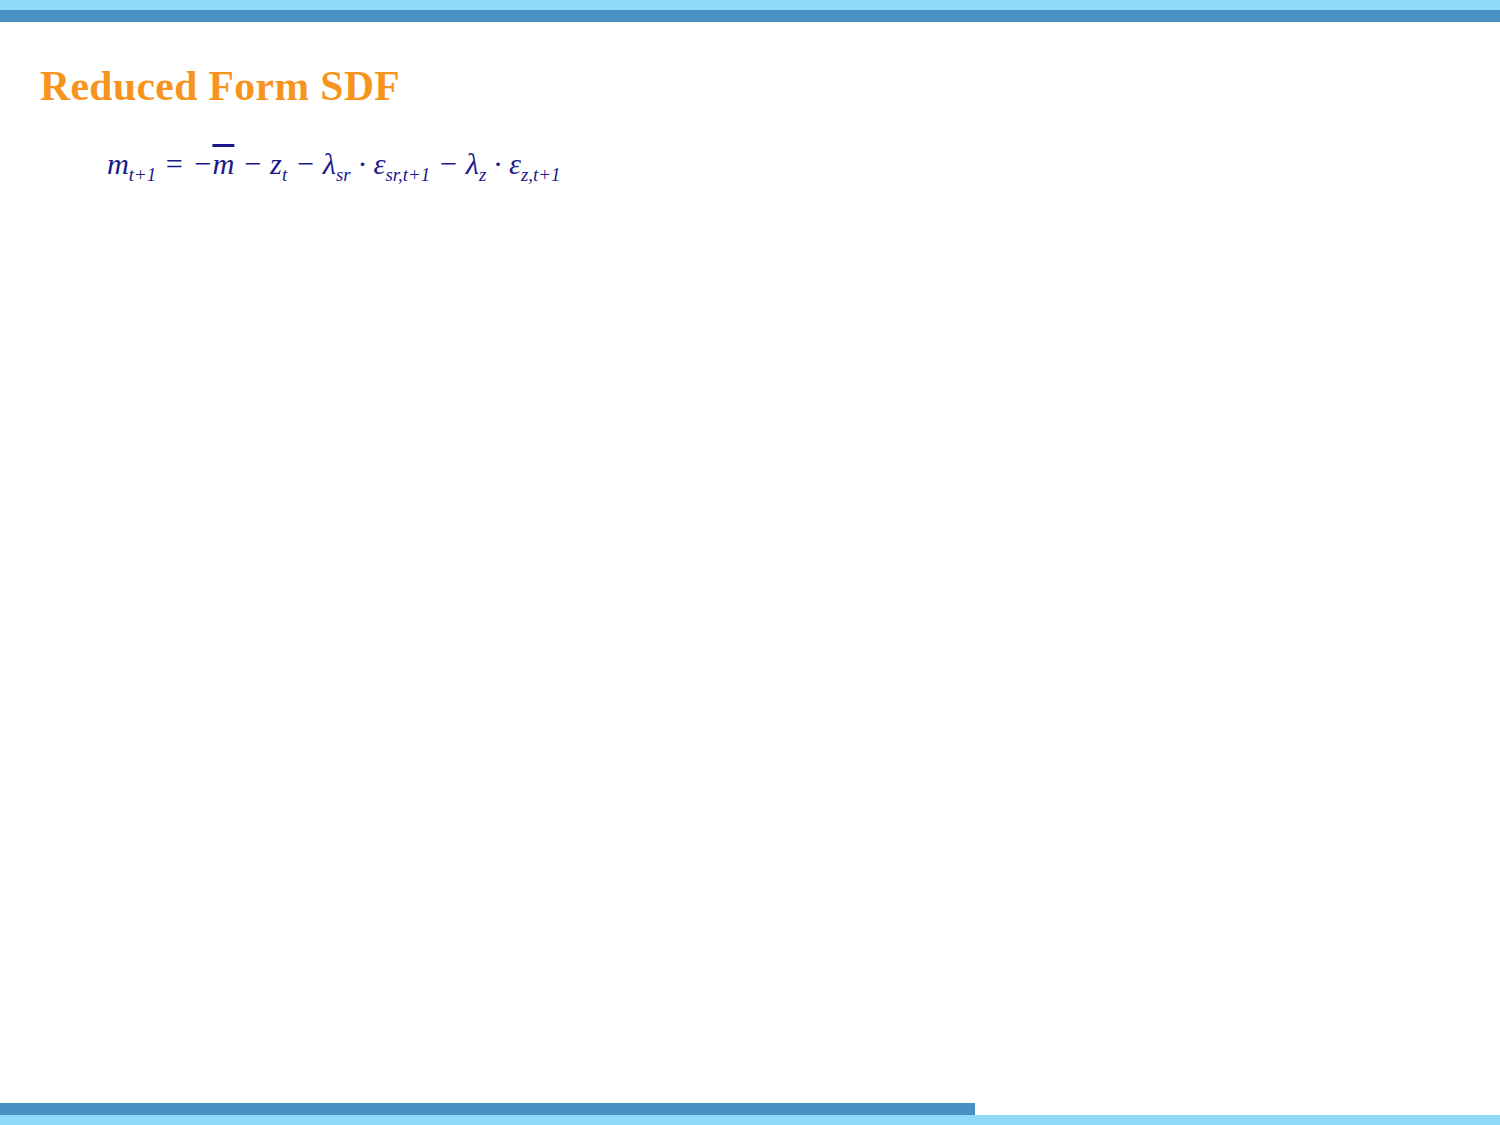Reduced Form SDF
mt+1 = −m − zt − λsr · εsr,t+1 − λz · εz,t+1